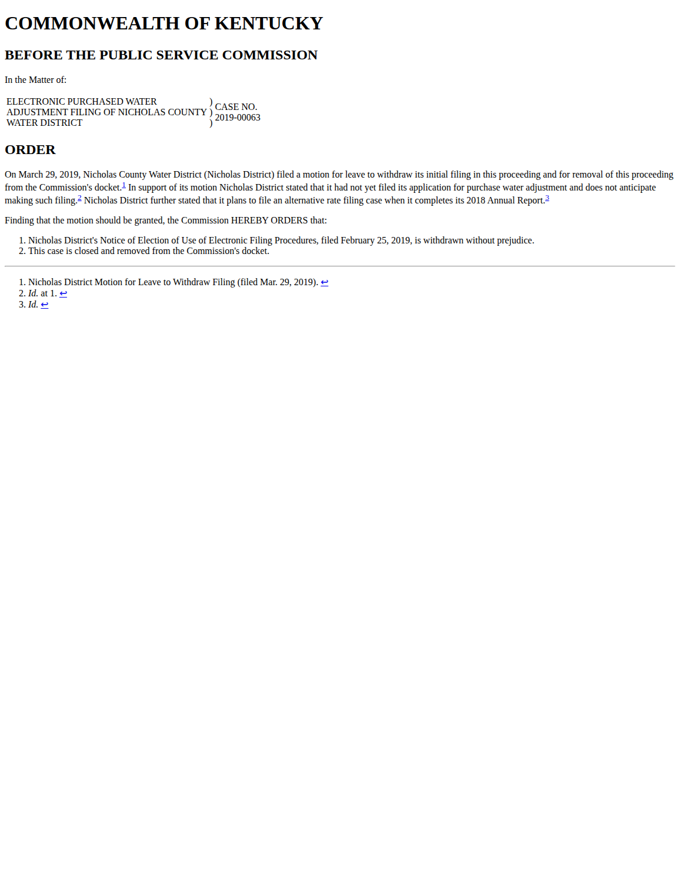COMMONWEALTH OF KENTUCKY
BEFORE THE PUBLIC SERVICE COMMISSION
In the Matter of:
| ELECTRONIC PURCHASED WATER ADJUSTMENT FILING OF NICHOLAS COUNTY WATER DISTRICT | ) ) ) | CASE NO. 2019-00063 |
ORDER
On March 29, 2019, Nicholas County Water District (Nicholas District) filed a motion for leave to withdraw its initial filing in this proceeding and for removal of this proceeding from the Commission's docket.1 In support of its motion Nicholas District stated that it had not yet filed its application for purchase water adjustment and does not anticipate making such filing.2 Nicholas District further stated that it plans to file an alternative rate filing case when it completes its 2018 Annual Report.3
Finding that the motion should be granted, the Commission HEREBY ORDERS that:
Nicholas District's Notice of Election of Use of Electronic Filing Procedures, filed February 25, 2019, is withdrawn without prejudice.
This case is closed and removed from the Commission's docket.
Nicholas District Motion for Leave to Withdraw Filing (filed Mar. 29, 2019). ↩
Id. at 1. ↩
Id. ↩